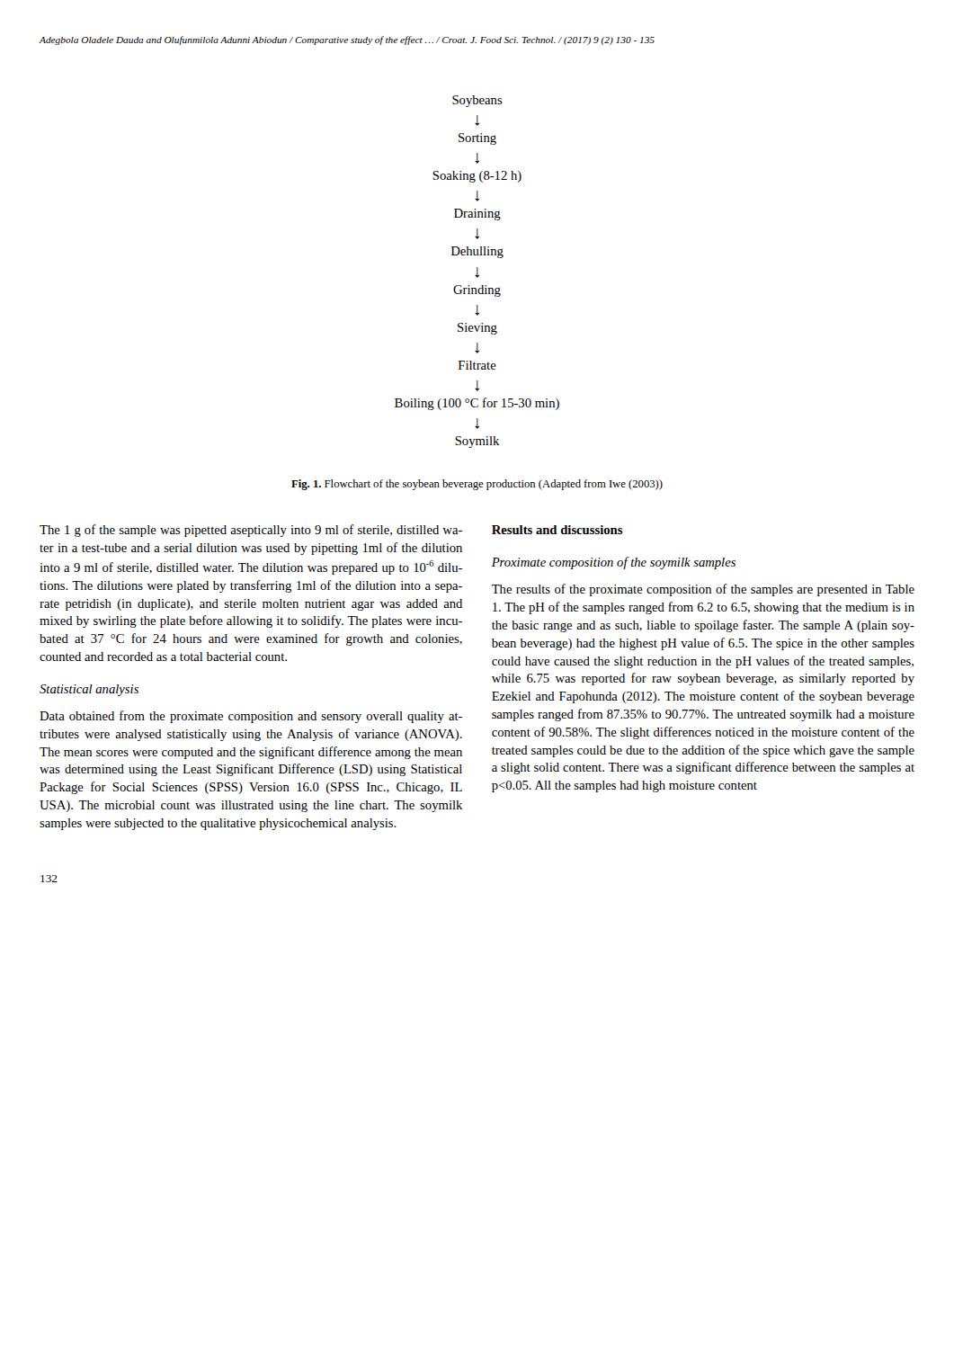Adegbola Oladele Dauda and Olufunmilola Adunni Abiodun / Comparative study of the effect … / Croat. J. Food Sci. Technol. / (2017) 9 (2) 130 - 135
Soybeans
↓
Sorting
↓
Soaking (8-12 h)
↓
Draining
↓
Dehulling
↓
Grinding
↓
Sieving
↓
Filtrate
↓
Boiling (100 °C for 15-30 min)
↓
Soymilk
Fig. 1. Flowchart of the soybean beverage production (Adapted from Iwe (2003))
The 1 g of the sample was pipetted aseptically into 9 ml of sterile, distilled water in a test-tube and a serial dilution was used by pipetting 1ml of the dilution into a 9 ml of sterile, distilled water. The dilution was prepared up to 10-6 dilutions. The dilutions were plated by transferring 1ml of the dilution into a separate petridish (in duplicate), and sterile molten nutrient agar was added and mixed by swirling the plate before allowing it to solidify. The plates were incubated at 37 °C for 24 hours and were examined for growth and colonies, counted and recorded as a total bacterial count.
Statistical analysis
Data obtained from the proximate composition and sensory overall quality attributes were analysed statistically using the Analysis of variance (ANOVA). The mean scores were computed and the significant difference among the mean was determined using the Least Significant Difference (LSD) using Statistical Package for Social Sciences (SPSS) Version 16.0 (SPSS Inc., Chicago, IL USA). The microbial count was illustrated using the line chart. The soymilk samples were subjected to the qualitative physicochemical analysis.
Results and discussions
Proximate composition of the soymilk samples
The results of the proximate composition of the samples are presented in Table 1. The pH of the samples ranged from 6.2 to 6.5, showing that the medium is in the basic range and as such, liable to spoilage faster. The sample A (plain soybean beverage) had the highest pH value of 6.5. The spice in the other samples could have caused the slight reduction in the pH values of the treated samples, while 6.75 was reported for raw soybean beverage, as similarly reported by Ezekiel and Fapohunda (2012). The moisture content of the soybean beverage samples ranged from 87.35% to 90.77%. The untreated soymilk had a moisture content of 90.58%. The slight differences noticed in the moisture content of the treated samples could be due to the addition of the spice which gave the sample a slight solid content. There was a significant difference between the samples at p<0.05. All the samples had high moisture content
132